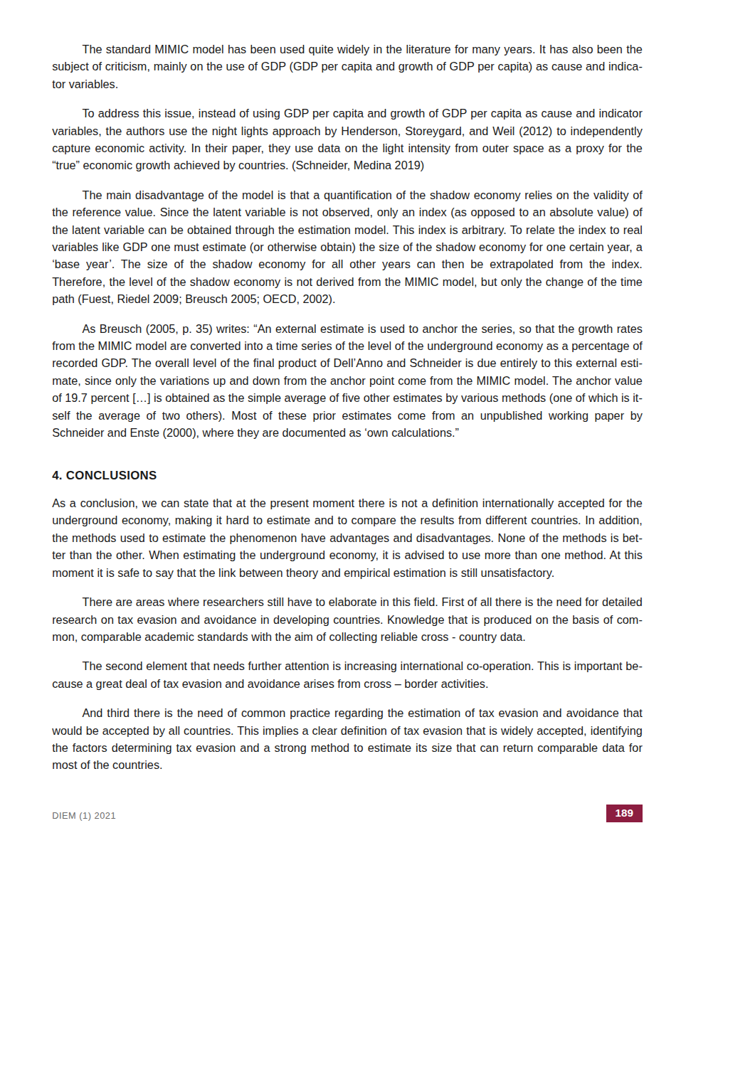The standard MIMIC model has been used quite widely in the literature for many years. It has also been the subject of criticism, mainly on the use of GDP (GDP per capita and growth of GDP per capita) as cause and indicator variables.
To address this issue, instead of using GDP per capita and growth of GDP per capita as cause and indicator variables, the authors use the night lights approach by Henderson, Storeygard, and Weil (2012) to independently capture economic activity. In their paper, they use data on the light intensity from outer space as a proxy for the “true” economic growth achieved by countries. (Schneider, Medina 2019)
The main disadvantage of the model is that a quantification of the shadow economy relies on the validity of the reference value. Since the latent variable is not observed, only an index (as opposed to an absolute value) of the latent variable can be obtained through the estimation model. This index is arbitrary. To relate the index to real variables like GDP one must estimate (or otherwise obtain) the size of the shadow economy for one certain year, a ‘base year’. The size of the shadow economy for all other years can then be extrapolated from the index. Therefore, the level of the shadow economy is not derived from the MIMIC model, but only the change of the time path (Fuest, Riedel 2009; Breusch 2005; OECD, 2002).
As Breusch (2005, p. 35) writes: “An external estimate is used to anchor the series, so that the growth rates from the MIMIC model are converted into a time series of the level of the underground economy as a percentage of recorded GDP. The overall level of the final product of Dell’Anno and Schneider is due entirely to this external estimate, since only the variations up and down from the anchor point come from the MIMIC model. The anchor value of 19.7 percent […] is obtained as the simple average of five other estimates by various methods (one of which is itself the average of two others). Most of these prior estimates come from an unpublished working paper by Schneider and Enste (2000), where they are documented as ‘own calculations.”
4. Conclusions
As a conclusion, we can state that at the present moment there is not a definition internationally accepted for the underground economy, making it hard to estimate and to compare the results from different countries. In addition, the methods used to estimate the phenomenon have advantages and disadvantages. None of the methods is better than the other. When estimating the underground economy, it is advised to use more than one method. At this moment it is safe to say that the link between theory and empirical estimation is still unsatisfactory.
There are areas where researchers still have to elaborate in this field. First of all there is the need for detailed research on tax evasion and avoidance in developing countries. Knowledge that is produced on the basis of common, comparable academic standards with the aim of collecting reliable cross - country data.
The second element that needs further attention is increasing international co-operation. This is important because a great deal of tax evasion and avoidance arises from cross – border activities.
And third there is the need of common practice regarding the estimation of tax evasion and avoidance that would be accepted by all countries. This implies a clear definition of tax evasion that is widely accepted, identifying the factors determining tax evasion and a strong method to estimate its size that can return comparable data for most of the countries.
DIEM (1) 2021 189